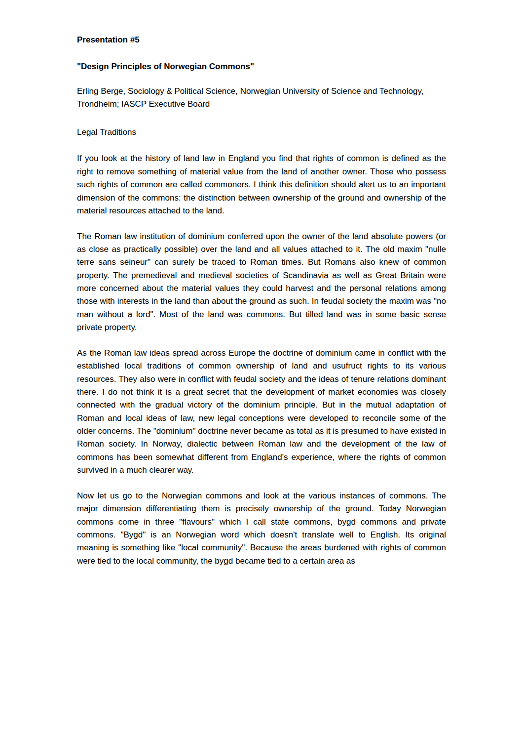Presentation #5
"Design Principles of Norwegian Commons"
Erling Berge, Sociology & Political Science, Norwegian University of Science and Technology, Trondheim; IASCP Executive Board
Legal Traditions
If you look at the history of land law in England you find that rights of common is defined as the right to remove something of material value from the land of another owner. Those who possess such rights of common are called commoners. I think this definition should alert us to an important dimension of the commons: the distinction between ownership of the ground and ownership of the material resources attached to the land.
The Roman law institution of dominium conferred upon the owner of the land absolute powers (or as close as practically possible) over the land and all values attached to it. The old maxim "nulle terre sans seineur" can surely be traced to Roman times. But Romans also knew of common property. The premedieval and medieval societies of Scandinavia as well as Great Britain were more concerned about the material values they could harvest and the personal relations among those with interests in the land than about the ground as such. In feudal society the maxim was "no man without a lord". Most of the land was commons. But tilled land was in some basic sense private property.
As the Roman law ideas spread across Europe the doctrine of dominium came in conflict with the established local traditions of common ownership of land and usufruct rights to its various resources. They also were in conflict with feudal society and the ideas of tenure relations dominant there. I do not think it is a great secret that the development of market economies was closely connected with the gradual victory of the dominium principle. But in the mutual adaptation of Roman and local ideas of law, new legal conceptions were developed to reconcile some of the older concerns. The "dominium" doctrine never became as total as it is presumed to have existed in Roman society. In Norway, dialectic between Roman law and the development of the law of commons has been somewhat different from England's experience, where the rights of common survived in a much clearer way.
Now let us go to the Norwegian commons and look at the various instances of commons. The major dimension differentiating them is precisely ownership of the ground. Today Norwegian commons come in three "flavours" which I call state commons, bygd commons and private commons. "Bygd" is an Norwegian word which doesn't translate well to English. Its original meaning is something like "local community". Because the areas burdened with rights of common were tied to the local community, the bygd became tied to a certain area as